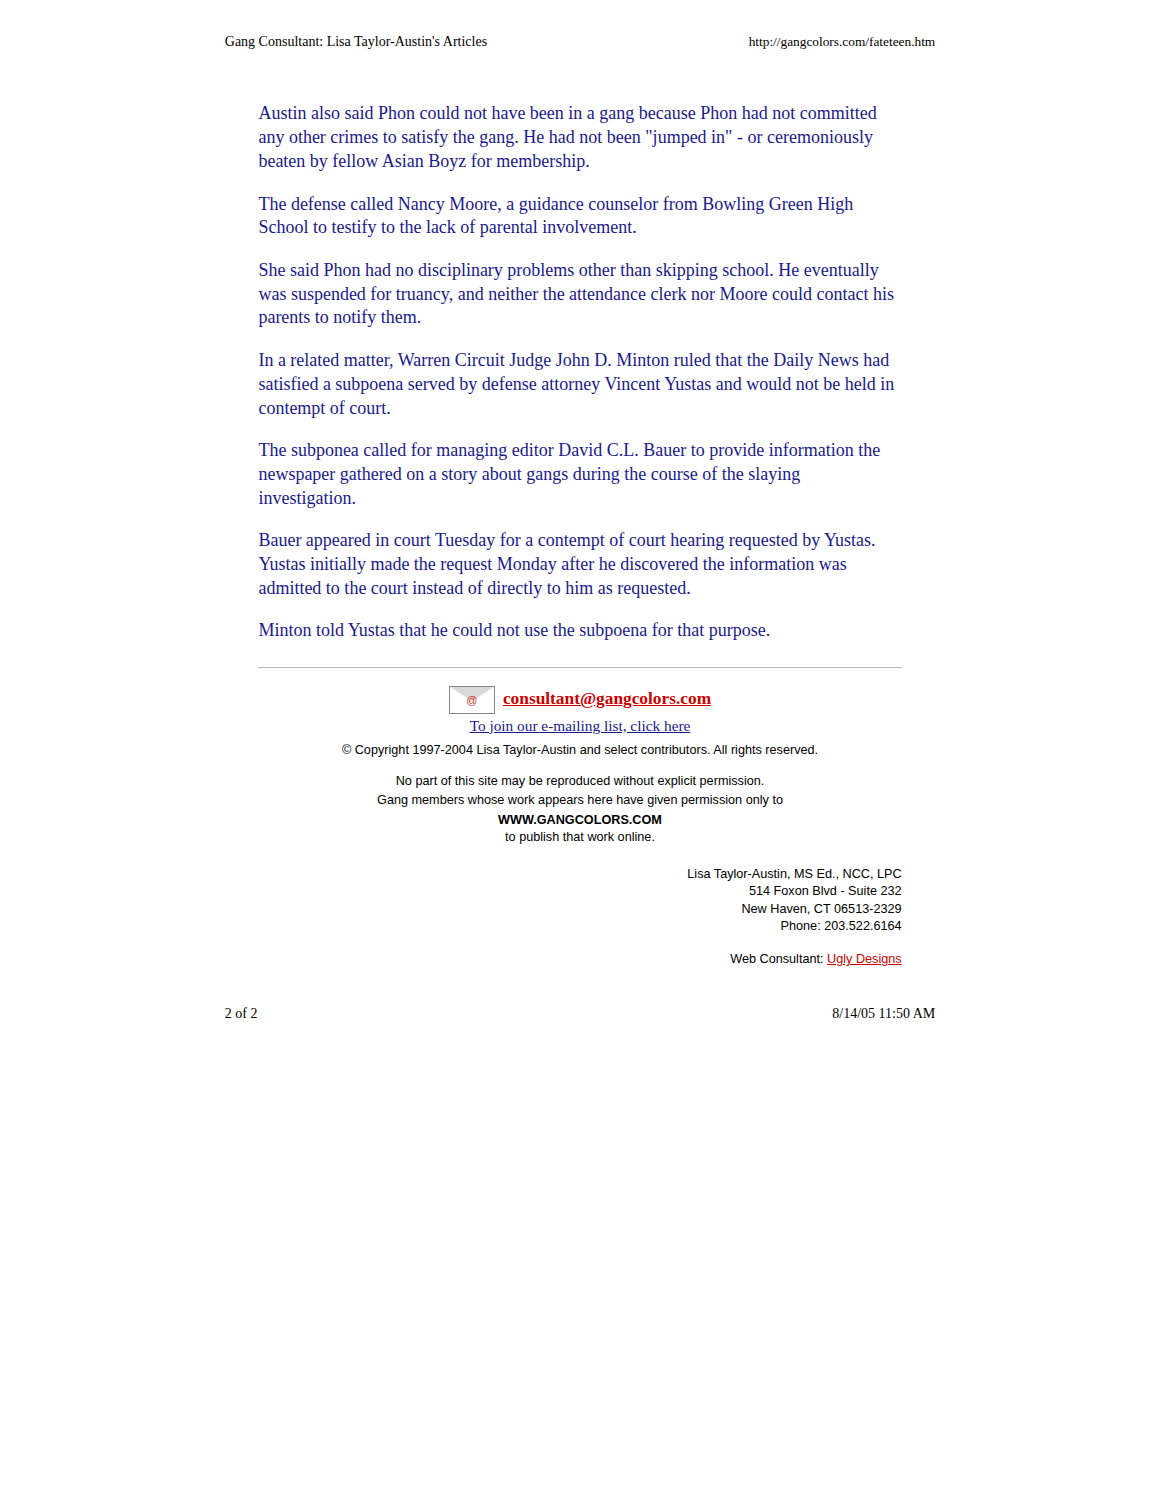Gang Consultant: Lisa Taylor-Austin's Articles
http://gangcolors.com/fateteen.htm
Austin also said Phon could not have been in a gang because Phon had not committed any other crimes to satisfy the gang. He had not been "jumped in" - or ceremoniously beaten by fellow Asian Boyz for membership.
The defense called Nancy Moore, a guidance counselor from Bowling Green High School to testify to the lack of parental involvement.
She said Phon had no disciplinary problems other than skipping school. He eventually was suspended for truancy, and neither the attendance clerk nor Moore could contact his parents to notify them.
In a related matter, Warren Circuit Judge John D. Minton ruled that the Daily News had satisfied a subpoena served by defense attorney Vincent Yustas and would not be held in contempt of court.
The subponea called for managing editor David C.L. Bauer to provide information the newspaper gathered on a story about gangs during the course of the slaying investigation.
Bauer appeared in court Tuesday for a contempt of court hearing requested by Yustas. Yustas initially made the request Monday after he discovered the information was admitted to the court instead of directly to him as requested.
Minton told Yustas that he could not use the subpoena for that purpose.
consultant@gangcolors.com
To join our e-mailing list, click here
© Copyright 1997-2004 Lisa Taylor-Austin and select contributors. All rights reserved.
No part of this site may be reproduced without explicit permission.
Gang members whose work appears here have given permission only to
WWW.GANGCOLORS.COM
to publish that work online.
Lisa Taylor-Austin, MS Ed., NCC, LPC
514 Foxon Blvd - Suite 232
New Haven, CT 06513-2329
Phone: 203.522.6164
Web Consultant: Ugly Designs
2 of 2
8/14/05 11:50 AM